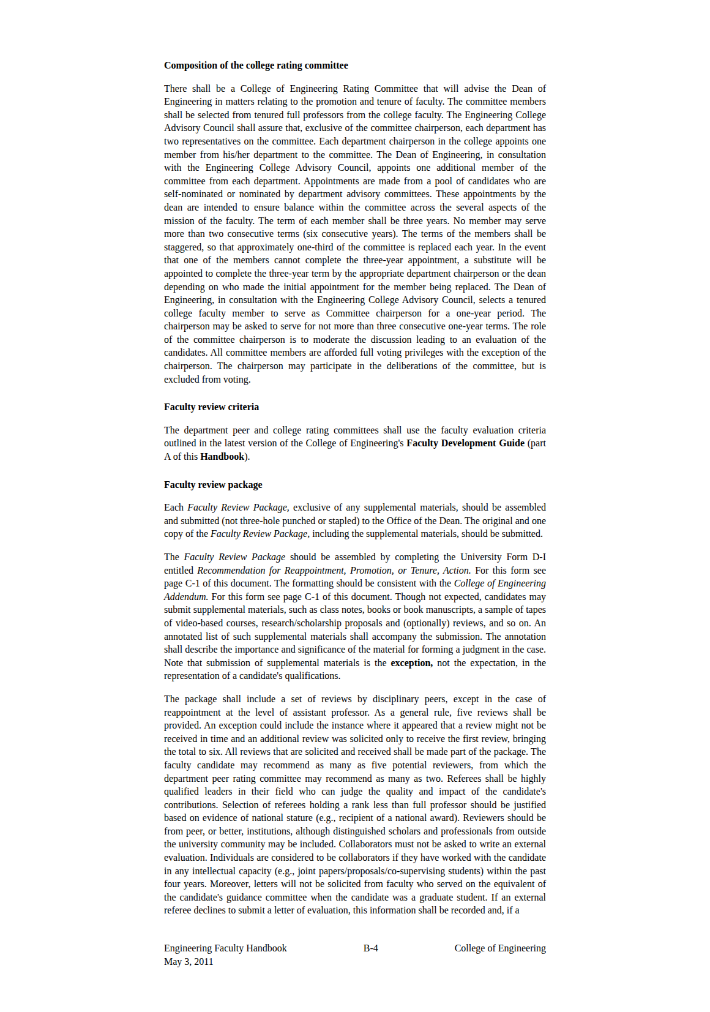Composition of the college rating committee
There shall be a College of Engineering Rating Committee that will advise the Dean of Engineering in matters relating to the promotion and tenure of faculty. The committee members shall be selected from tenured full professors from the college faculty. The Engineering College Advisory Council shall assure that, exclusive of the committee chairperson, each department has two representatives on the committee. Each department chairperson in the college appoints one member from his/her department to the committee. The Dean of Engineering, in consultation with the Engineering College Advisory Council, appoints one additional member of the committee from each department. Appointments are made from a pool of candidates who are self-nominated or nominated by department advisory committees. These appointments by the dean are intended to ensure balance within the committee across the several aspects of the mission of the faculty. The term of each member shall be three years. No member may serve more than two consecutive terms (six consecutive years). The terms of the members shall be staggered, so that approximately one-third of the committee is replaced each year. In the event that one of the members cannot complete the three-year appointment, a substitute will be appointed to complete the three-year term by the appropriate department chairperson or the dean depending on who made the initial appointment for the member being replaced. The Dean of Engineering, in consultation with the Engineering College Advisory Council, selects a tenured college faculty member to serve as Committee chairperson for a one-year period. The chairperson may be asked to serve for not more than three consecutive one-year terms. The role of the committee chairperson is to moderate the discussion leading to an evaluation of the candidates. All committee members are afforded full voting privileges with the exception of the chairperson. The chairperson may participate in the deliberations of the committee, but is excluded from voting.
Faculty review criteria
The department peer and college rating committees shall use the faculty evaluation criteria outlined in the latest version of the College of Engineering's Faculty Development Guide (part A of this Handbook).
Faculty review package
Each Faculty Review Package, exclusive of any supplemental materials, should be assembled and submitted (not three-hole punched or stapled) to the Office of the Dean. The original and one copy of the Faculty Review Package, including the supplemental materials, should be submitted.
The Faculty Review Package should be assembled by completing the University Form D-I entitled Recommendation for Reappointment, Promotion, or Tenure, Action. For this form see page C-1 of this document. The formatting should be consistent with the College of Engineering Addendum. For this form see page C-1 of this document. Though not expected, candidates may submit supplemental materials, such as class notes, books or book manuscripts, a sample of tapes of video-based courses, research/scholarship proposals and (optionally) reviews, and so on. An annotated list of such supplemental materials shall accompany the submission. The annotation shall describe the importance and significance of the material for forming a judgment in the case. Note that submission of supplemental materials is the exception, not the expectation, in the representation of a candidate's qualifications.
The package shall include a set of reviews by disciplinary peers, except in the case of reappointment at the level of assistant professor. As a general rule, five reviews shall be provided. An exception could include the instance where it appeared that a review might not be received in time and an additional review was solicited only to receive the first review, bringing the total to six. All reviews that are solicited and received shall be made part of the package. The faculty candidate may recommend as many as five potential reviewers, from which the department peer rating committee may recommend as many as two. Referees shall be highly qualified leaders in their field who can judge the quality and impact of the candidate's contributions. Selection of referees holding a rank less than full professor should be justified based on evidence of national stature (e.g., recipient of a national award). Reviewers should be from peer, or better, institutions, although distinguished scholars and professionals from outside the university community may be included. Collaborators must not be asked to write an external evaluation. Individuals are considered to be collaborators if they have worked with the candidate in any intellectual capacity (e.g., joint papers/proposals/co-supervising students) within the past four years. Moreover, letters will not be solicited from faculty who served on the equivalent of the candidate's guidance committee when the candidate was a graduate student. If an external referee declines to submit a letter of evaluation, this information shall be recorded and, if a
Engineering Faculty Handbook
May 3, 2011
B-4
College of Engineering